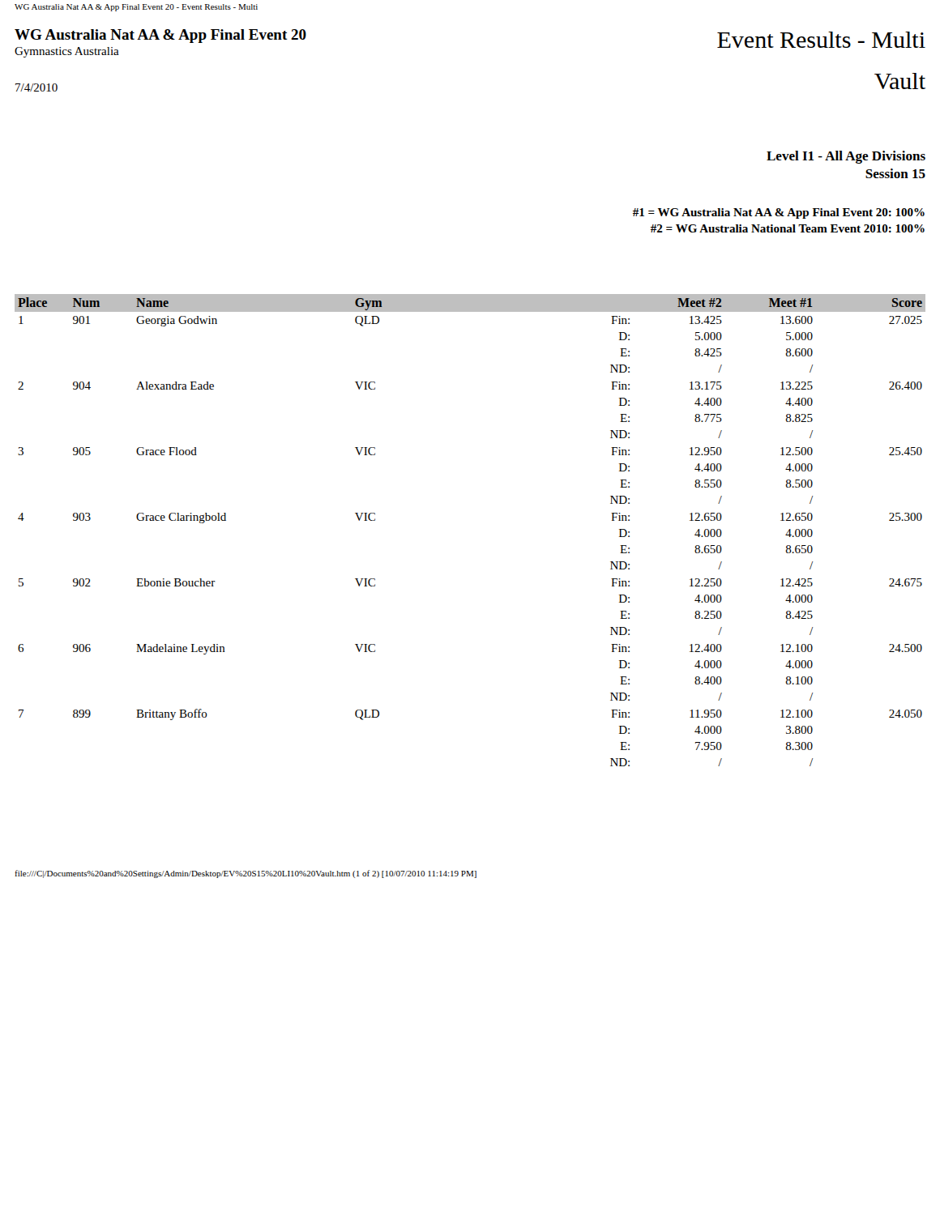WG Australia Nat AA & App Final Event 20 - Event Results - Multi
WG Australia Nat AA & App Final Event 20
Gymnastics Australia
7/4/2010
Event Results - Multi
Vault
Level I1 - All Age Divisions
Session 15
#1 = WG Australia Nat AA & App Final Event 20: 100%
#2 = WG Australia National Team Event 2010: 100%
| Place | Num | Name | Gym | | Meet #2 | Meet #1 | Score |
| --- | --- | --- | --- | --- | --- | --- | --- |
| 1 | 901 | Georgia Godwin | QLD | Fin: | 13.425 | 13.600 | 27.025 |
| | | | | D: | 5.000 | 5.000 | |
| | | | | E: | 8.425 | 8.600 | |
| | | | | ND: | / | / | |
| 2 | 904 | Alexandra Eade | VIC | Fin: | 13.175 | 13.225 | 26.400 |
| | | | | D: | 4.400 | 4.400 | |
| | | | | E: | 8.775 | 8.825 | |
| | | | | ND: | / | / | |
| 3 | 905 | Grace Flood | VIC | Fin: | 12.950 | 12.500 | 25.450 |
| | | | | D: | 4.400 | 4.000 | |
| | | | | E: | 8.550 | 8.500 | |
| | | | | ND: | / | / | |
| 4 | 903 | Grace Claringbold | VIC | Fin: | 12.650 | 12.650 | 25.300 |
| | | | | D: | 4.000 | 4.000 | |
| | | | | E: | 8.650 | 8.650 | |
| | | | | ND: | / | / | |
| 5 | 902 | Ebonie Boucher | VIC | Fin: | 12.250 | 12.425 | 24.675 |
| | | | | D: | 4.000 | 4.000 | |
| | | | | E: | 8.250 | 8.425 | |
| | | | | ND: | / | / | |
| 6 | 906 | Madelaine Leydin | VIC | Fin: | 12.400 | 12.100 | 24.500 |
| | | | | D: | 4.000 | 4.000 | |
| | | | | E: | 8.400 | 8.100 | |
| | | | | ND: | / | / | |
| 7 | 899 | Brittany Boffo | QLD | Fin: | 11.950 | 12.100 | 24.050 |
| | | | | D: | 4.000 | 3.800 | |
| | | | | E: | 7.950 | 8.300 | |
| | | | | ND: | / | / | |
file:///C|/Documents%20and%20Settings/Admin/Desktop/EV%20S15%20LI10%20Vault.htm (1 of 2) [10/07/2010 11:14:19 PM]